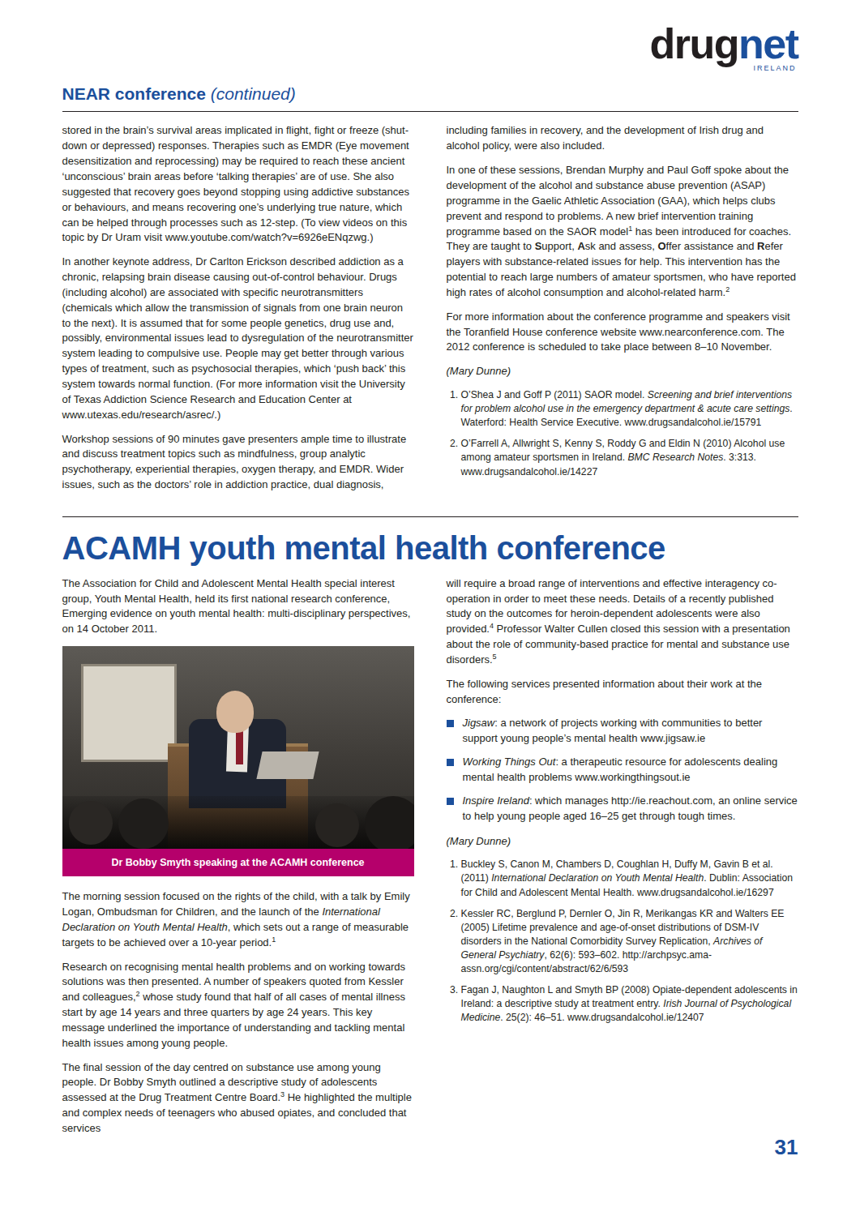drug net
IRELAND
NEAR conference (continued)
stored in the brain’s survival areas implicated in flight, fight or freeze (shut-down or depressed) responses. Therapies such as EMDR (Eye movement desensitization and reprocessing) may be required to reach these ancient ‘unconscious’ brain areas before ‘talking therapies’ are of use. She also suggested that recovery goes beyond stopping using addictive substances or behaviours, and means recovering one’s underlying true nature, which can be helped through processes such as 12-step. (To view videos on this topic by Dr Uram visit www.youtube.com/watch?v=6926eENqzwg.)
In another keynote address, Dr Carlton Erickson described addiction as a chronic, relapsing brain disease causing out-of-control behaviour. Drugs (including alcohol) are associated with specific neurotransmitters (chemicals which allow the transmission of signals from one brain neuron to the next). It is assumed that for some people genetics, drug use and, possibly, environmental issues lead to dysregulation of the neurotransmitter system leading to compulsive use. People may get better through various types of treatment, such as psychosocial therapies, which ‘push back’ this system towards normal function. (For more information visit the University of Texas Addiction Science Research and Education Center at www.utexas.edu/research/asrec/.)
Workshop sessions of 90 minutes gave presenters ample time to illustrate and discuss treatment topics such as mindfulness, group analytic psychotherapy, experiential therapies, oxygen therapy, and EMDR. Wider issues, such as the doctors’ role in addiction practice, dual diagnosis,
including families in recovery, and the development of Irish drug and alcohol policy, were also included.
In one of these sessions, Brendan Murphy and Paul Goff spoke about the development of the alcohol and substance abuse prevention (ASAP) programme in the Gaelic Athletic Association (GAA), which helps clubs prevent and respond to problems. A new brief intervention training programme based on the SAOR model1 has been introduced for coaches. They are taught to Support, Ask and assess, Offer assistance and Refer players with substance-related issues for help. This intervention has the potential to reach large numbers of amateur sportsmen, who have reported high rates of alcohol consumption and alcohol-related harm.2
For more information about the conference programme and speakers visit the Toranfield House conference website www.nearconference.com. The 2012 conference is scheduled to take place between 8–10 November.
(Mary Dunne)
O’Shea J and Goff P (2011) SAOR model. Screening and brief interventions for problem alcohol use in the emergency department & acute care settings. Waterford: Health Service Executive. www.drugsandalcohol.ie/15791
O’Farrell A, Allwright S, Kenny S, Roddy G and Eldin N (2010) Alcohol use among amateur sportsmen in Ireland. BMC Research Notes. 3:313. www.drugsandalcohol.ie/14227
ACAMH youth mental health conference
The Association for Child and Adolescent Mental Health special interest group, Youth Mental Health, held its first national research conference, Emerging evidence on youth mental health: multi-disciplinary perspectives, on 14 October 2011.
Dr Bobby Smyth speaking at the ACAMH conference
The morning session focused on the rights of the child, with a talk by Emily Logan, Ombudsman for Children, and the launch of the International Declaration on Youth Mental Health, which sets out a range of measurable targets to be achieved over a 10-year period.1
Research on recognising mental health problems and on working towards solutions was then presented. A number of speakers quoted from Kessler and colleagues,2 whose study found that half of all cases of mental illness start by age 14 years and three quarters by age 24 years. This key message underlined the importance of understanding and tackling mental health issues among young people.
The final session of the day centred on substance use among young people. Dr Bobby Smyth outlined a descriptive study of adolescents assessed at the Drug Treatment Centre Board.3 He highlighted the multiple and complex needs of teenagers who abused opiates, and concluded that services
will require a broad range of interventions and effective interagency co-operation in order to meet these needs. Details of a recently published study on the outcomes for heroin-dependent adolescents were also provided.4 Professor Walter Cullen closed this session with a presentation about the role of community-based practice for mental and substance use disorders.5
The following services presented information about their work at the conference:
Jigsaw: a network of projects working with communities to better support young people’s mental health www.jigsaw.ie
Working Things Out: a therapeutic resource for adolescents dealing mental health problems www.workingthingsout.ie
Inspire Ireland: which manages http://ie.reachout.com, an online service to help young people aged 16–25 get through tough times.
(Mary Dunne)
Buckley S, Canon M, Chambers D, Coughlan H, Duffy M, Gavin B et al. (2011) International Declaration on Youth Mental Health. Dublin: Association for Child and Adolescent Mental Health. www.drugsandalcohol.ie/16297
Kessler RC, Berglund P, Dernler O, Jin R, Merikangas KR and Walters EE (2005) Lifetime prevalence and age-of-onset distributions of DSM-IV disorders in the National Comorbidity Survey Replication, Archives of General Psychiatry, 62(6): 593–602. http://archpsyc.ama-assn.org/cgi/content/abstract/62/6/593
Fagan J, Naughton L and Smyth BP (2008) Opiate-dependent adolescents in Ireland: a descriptive study at treatment entry. Irish Journal of Psychological Medicine. 25(2): 46–51. www.drugsandalcohol.ie/12407
31